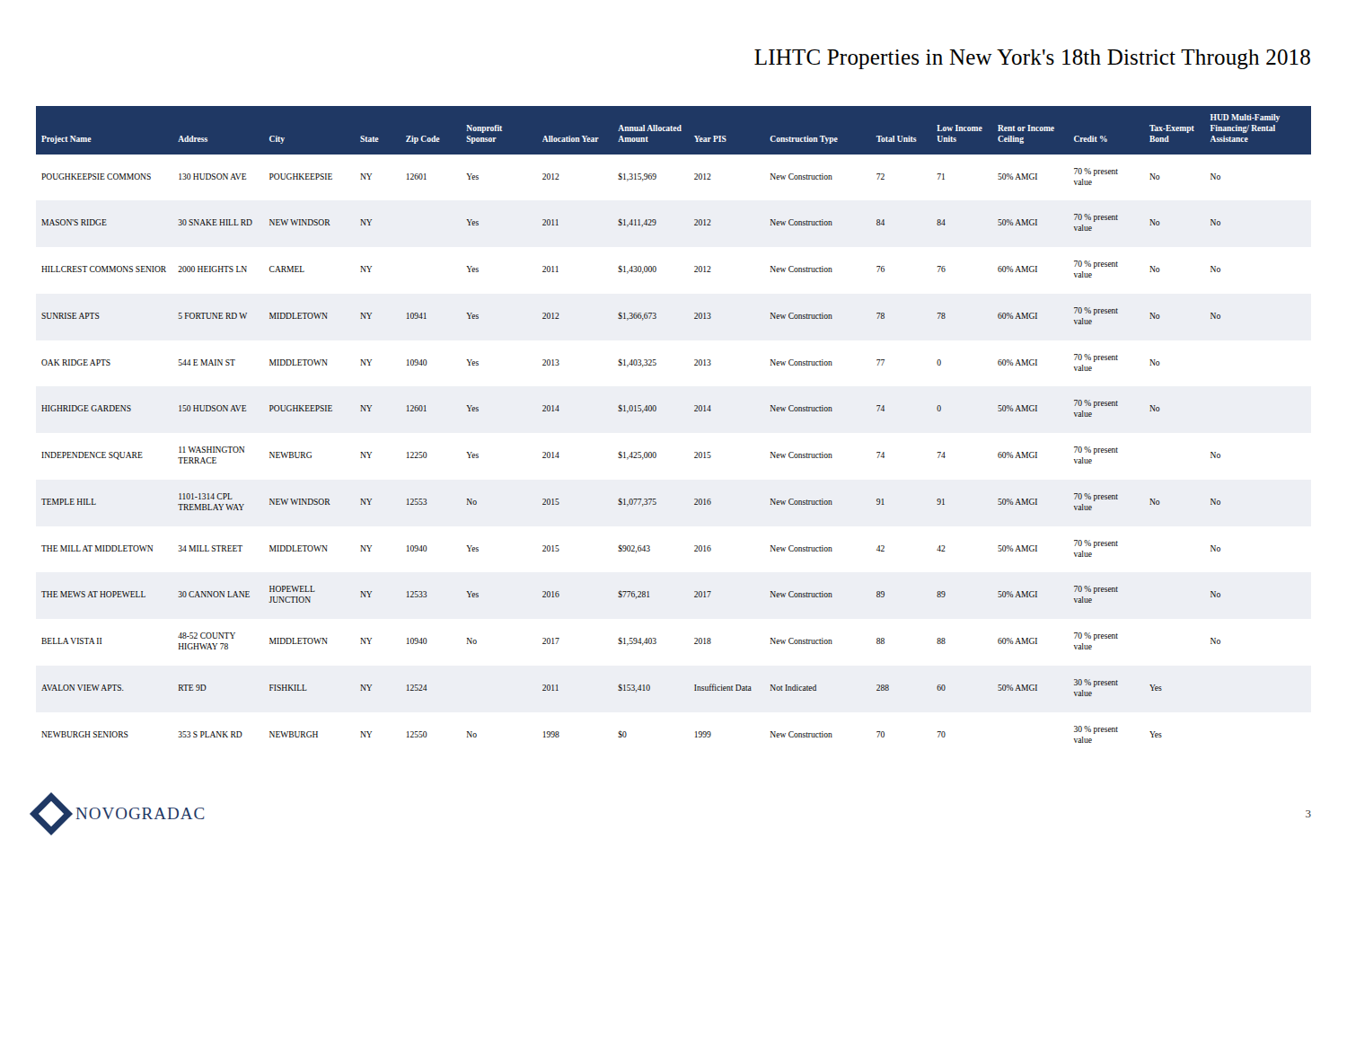LIHTC Properties in New York's 18th District Through 2018
| Project Name | Address | City | State | Zip Code | Nonprofit Sponsor | Allocation Year | Annual Allocated Amount | Year PIS | Construction Type | Total Units | Low Income Units | Rent or Income Ceiling | Credit % | Tax-Exempt Bond | HUD Multi-Family Financing/ Rental Assistance |
| --- | --- | --- | --- | --- | --- | --- | --- | --- | --- | --- | --- | --- | --- | --- | --- |
| POUGHKEEPSIE COMMONS | 130 HUDSON AVE | POUGHKEEPSIE | NY | 12601 | Yes | 2012 | $1,315,969 | 2012 | New Construction | 72 | 71 | 50% AMGI | 70 % present value | No | No |
| MASON'S RIDGE | 30 SNAKE HILL RD | NEW WINDSOR | NY | | Yes | 2011 | $1,411,429 | 2012 | New Construction | 84 | 84 | 50% AMGI | 70 % present value | No | No |
| HILLCREST COMMONS SENIOR | 2000 HEIGHTS LN | CARMEL | NY | | Yes | 2011 | $1,430,000 | 2012 | New Construction | 76 | 76 | 60% AMGI | 70 % present value | No | No |
| SUNRISE APTS | 5 FORTUNE RD W | MIDDLETOWN | NY | 10941 | Yes | 2012 | $1,366,673 | 2013 | New Construction | 78 | 78 | 60% AMGI | 70 % present value | No | No |
| OAK RIDGE APTS | 544 E MAIN ST | MIDDLETOWN | NY | 10940 | Yes | 2013 | $1,403,325 | 2013 | New Construction | 77 | 0 | 60% AMGI | 70 % present value | No | |
| HIGHRIDGE GARDENS | 150 HUDSON AVE | POUGHKEEPSIE | NY | 12601 | Yes | 2014 | $1,015,400 | 2014 | New Construction | 74 | 0 | 50% AMGI | 70 % present value | No | |
| INDEPENDENCE SQUARE | 11 WASHINGTON TERRACE | NEWBURG | NY | 12250 | Yes | 2014 | $1,425,000 | 2015 | New Construction | 74 | 74 | 60% AMGI | 70 % present value | | No |
| TEMPLE HILL | 1101-1314 CPL TREMBLAY WAY | NEW WINDSOR | NY | 12553 | No | 2015 | $1,077,375 | 2016 | New Construction | 91 | 91 | 50% AMGI | 70 % present value | No | No |
| THE MILL AT MIDDLETOWN | 34 MILL STREET | MIDDLETOWN | NY | 10940 | Yes | 2015 | $902,643 | 2016 | New Construction | 42 | 42 | 50% AMGI | 70 % present value | | No |
| THE MEWS AT HOPEWELL | 30 CANNON LANE | HOPEWELL JUNCTION | NY | 12533 | Yes | 2016 | $776,281 | 2017 | New Construction | 89 | 89 | 50% AMGI | 70 % present value | | No |
| BELLA VISTA II | 48-52 COUNTY HIGHWAY 78 | MIDDLETOWN | NY | 10940 | No | 2017 | $1,594,403 | 2018 | New Construction | 88 | 88 | 60% AMGI | 70 % present value | | No |
| AVALON VIEW APTS. | RTE 9D | FISHKILL | NY | 12524 | | 2011 | $153,410 | Insufficient Data | Not Indicated | 288 | 60 | 50% AMGI | 30 % present value | Yes | |
| NEWBURGH SENIORS | 353 S PLANK RD | NEWBURGH | NY | 12550 | No | 1998 | $0 | 1999 | New Construction | 70 | 70 | | 30 % present value | Yes | |
NOVOGRADAC
3